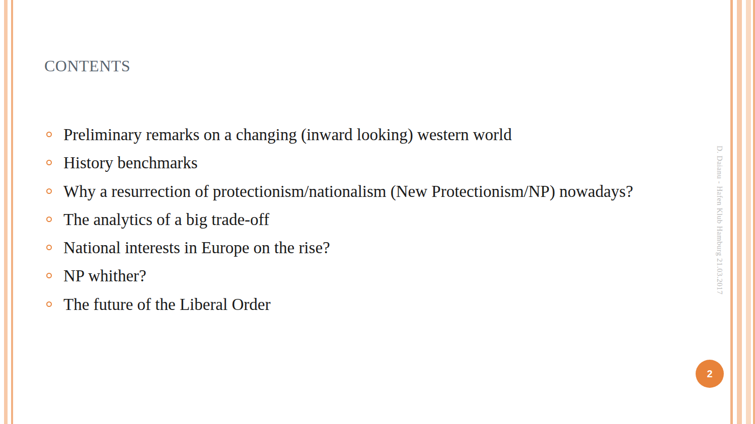Contents
Preliminary remarks on a changing (inward looking) western world
History benchmarks
Why a resurrection of protectionism/nationalism (New Protectionism/NP) nowadays?
The analytics of a big trade-off
National interests in Europe on the rise?
NP whither?
The future of the Liberal Order
D. Daianu - Hafen Klub Hamburg 21.03.2017
2